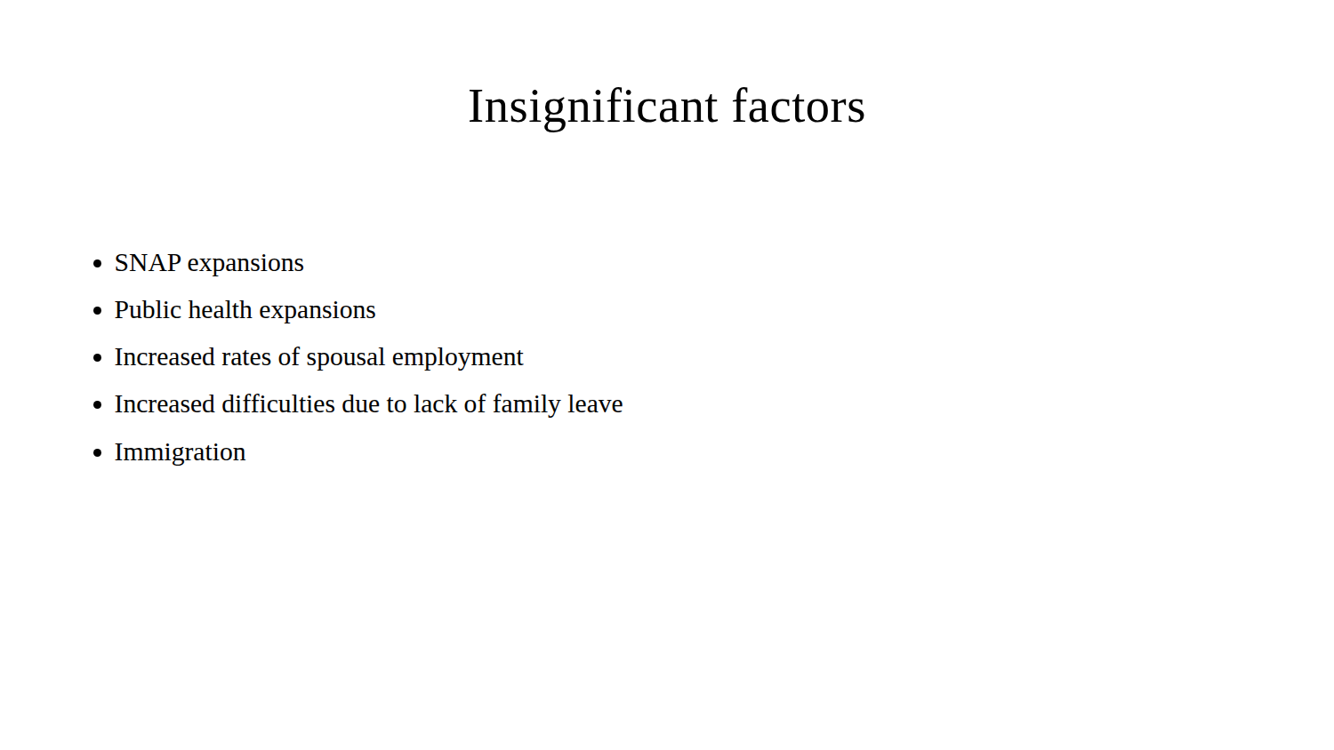Insignificant factors
SNAP expansions
Public health expansions
Increased rates of spousal employment
Increased difficulties due to lack of family leave
Immigration